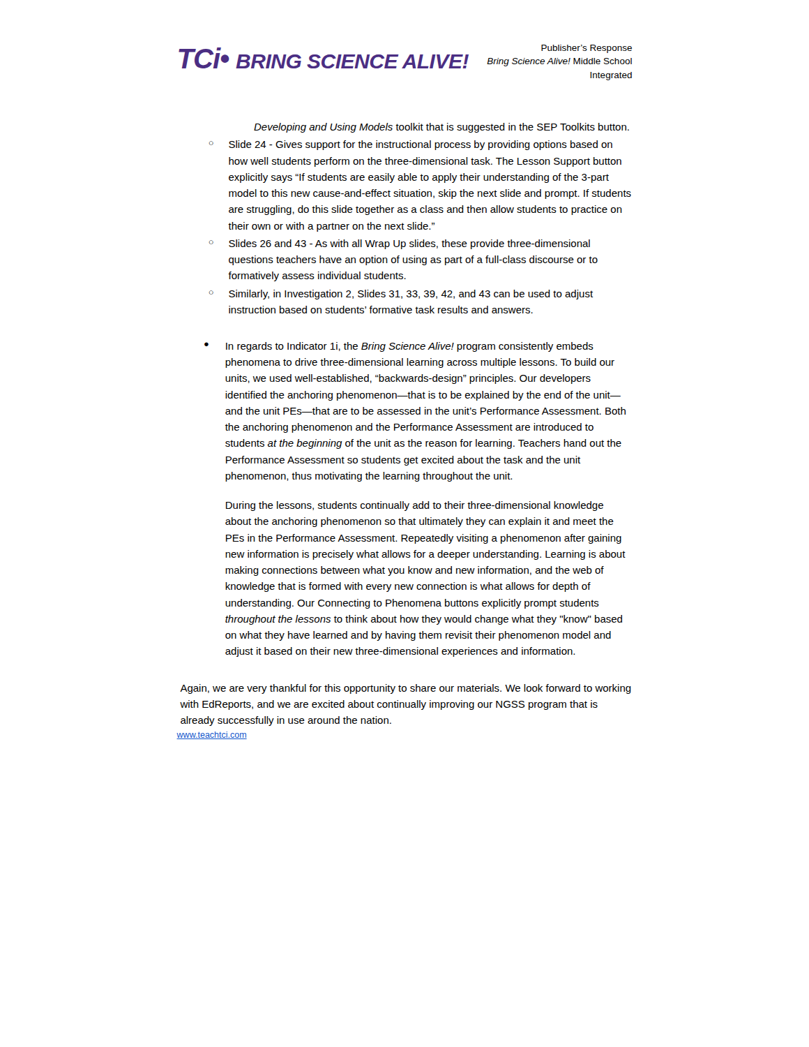TCi• BRING SCIENCE ALIVE!
Publisher’s Response
Bring Science Alive! Middle School Integrated
Developing and Using Models toolkit that is suggested in the SEP Toolkits button.
Slide 24 - Gives support for the instructional process by providing options based on how well students perform on the three-dimensional task. The Lesson Support button explicitly says “If students are easily able to apply their understanding of the 3-part model to this new cause-and-effect situation, skip the next slide and prompt. If students are struggling, do this slide together as a class and then allow students to practice on their own or with a partner on the next slide.”
Slides 26 and 43 - As with all Wrap Up slides, these provide three-dimensional questions teachers have an option of using as part of a full-class discourse or to formatively assess individual students.
Similarly, in Investigation 2, Slides 31, 33, 39, 42, and 43 can be used to adjust instruction based on students’ formative task results and answers.
In regards to Indicator 1i, the Bring Science Alive! program consistently embeds phenomena to drive three-dimensional learning across multiple lessons. To build our units, we used well-established, “backwards-design” principles. Our developers identified the anchoring phenomenon—that is to be explained by the end of the unit—and the unit PEs—that are to be assessed in the unit’s Performance Assessment. Both the anchoring phenomenon and the Performance Assessment are introduced to students at the beginning of the unit as the reason for learning. Teachers hand out the Performance Assessment so students get excited about the task and the unit phenomenon, thus motivating the learning throughout the unit.
During the lessons, students continually add to their three-dimensional knowledge about the anchoring phenomenon so that ultimately they can explain it and meet the PEs in the Performance Assessment. Repeatedly visiting a phenomenon after gaining new information is precisely what allows for a deeper understanding. Learning is about making connections between what you know and new information, and the web of knowledge that is formed with every new connection is what allows for depth of understanding. Our Connecting to Phenomena buttons explicitly prompt students throughout the lessons to think about how they would change what they "know" based on what they have learned and by having them revisit their phenomenon model and adjust it based on their new three-dimensional experiences and information.
Again, we are very thankful for this opportunity to share our materials. We look forward to working with EdReports, and we are excited about continually improving our NGSS program that is already successfully in use around the nation.
www.teachtci.com